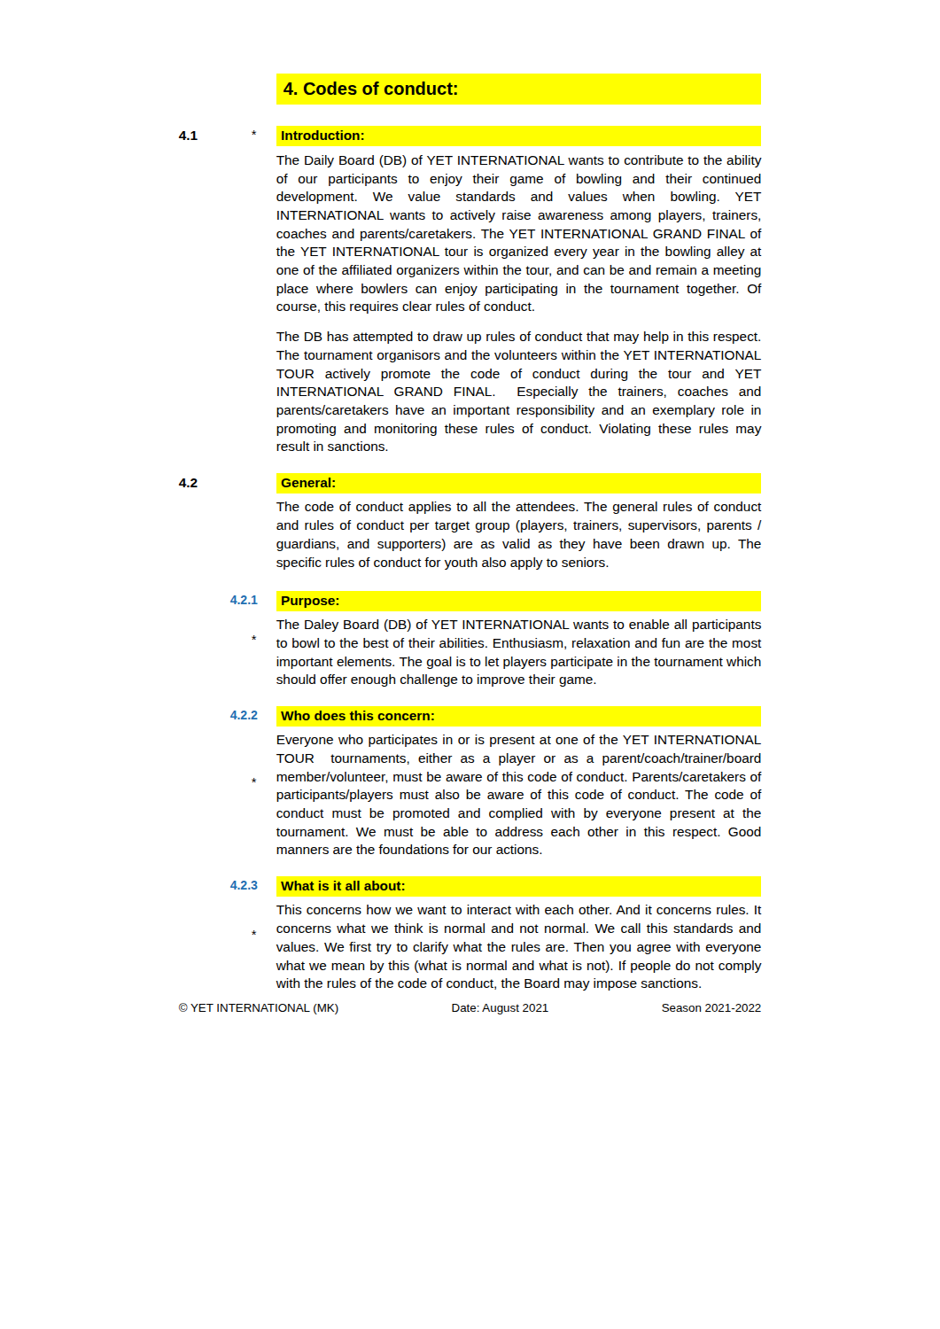4. Codes of conduct:
4.1
*
Introduction:
The Daily Board (DB) of YET INTERNATIONAL wants to contribute to the ability of our participants to enjoy their game of bowling and their continued development. We value standards and values when bowling. YET INTERNATIONAL wants to actively raise awareness among players, trainers, coaches and parents/caretakers. The YET INTERNATIONAL GRAND FINAL of the YET INTERNATIONAL tour is organized every year in the bowling alley at one of the affiliated organizers within the tour, and can be and remain a meeting place where bowlers can enjoy participating in the tournament together. Of course, this requires clear rules of conduct.
The DB has attempted to draw up rules of conduct that may help in this respect. The tournament organisors and the volunteers within the YET INTERNATIONAL TOUR actively promote the code of conduct during the tour and YET INTERNATIONAL GRAND FINAL. Especially the trainers, coaches and parents/caretakers have an important responsibility and an exemplary role in promoting and monitoring these rules of conduct. Violating these rules may result in sanctions.
4.2
General:
The code of conduct applies to all the attendees. The general rules of conduct and rules of conduct per target group (players, trainers, supervisors, parents / guardians, and supporters) are as valid as they have been drawn up. The specific rules of conduct for youth also apply to seniors.
4.2.1
*
Purpose:
The Daley Board (DB) of YET INTERNATIONAL wants to enable all participants to bowl to the best of their abilities. Enthusiasm, relaxation and fun are the most important elements. The goal is to let players participate in the tournament which should offer enough challenge to improve their game.
4.2.2
*
Who does this concern:
Everyone who participates in or is present at one of the YET INTERNATIONAL TOUR tournaments, either as a player or as a parent/coach/trainer/board member/volunteer, must be aware of this code of conduct. Parents/caretakers of participants/players must also be aware of this code of conduct. The code of conduct must be promoted and complied with by everyone present at the tournament. We must be able to address each other in this respect. Good manners are the foundations for our actions.
4.2.3
*
What is it all about:
This concerns how we want to interact with each other. And it concerns rules. It concerns what we think is normal and not normal. We call this standards and values. We first try to clarify what the rules are. Then you agree with everyone what we mean by this (what is normal and what is not). If people do not comply with the rules of the code of conduct, the Board may impose sanctions.
© YET INTERNATIONAL (MK) Date: August 2021 Season 2021-2022